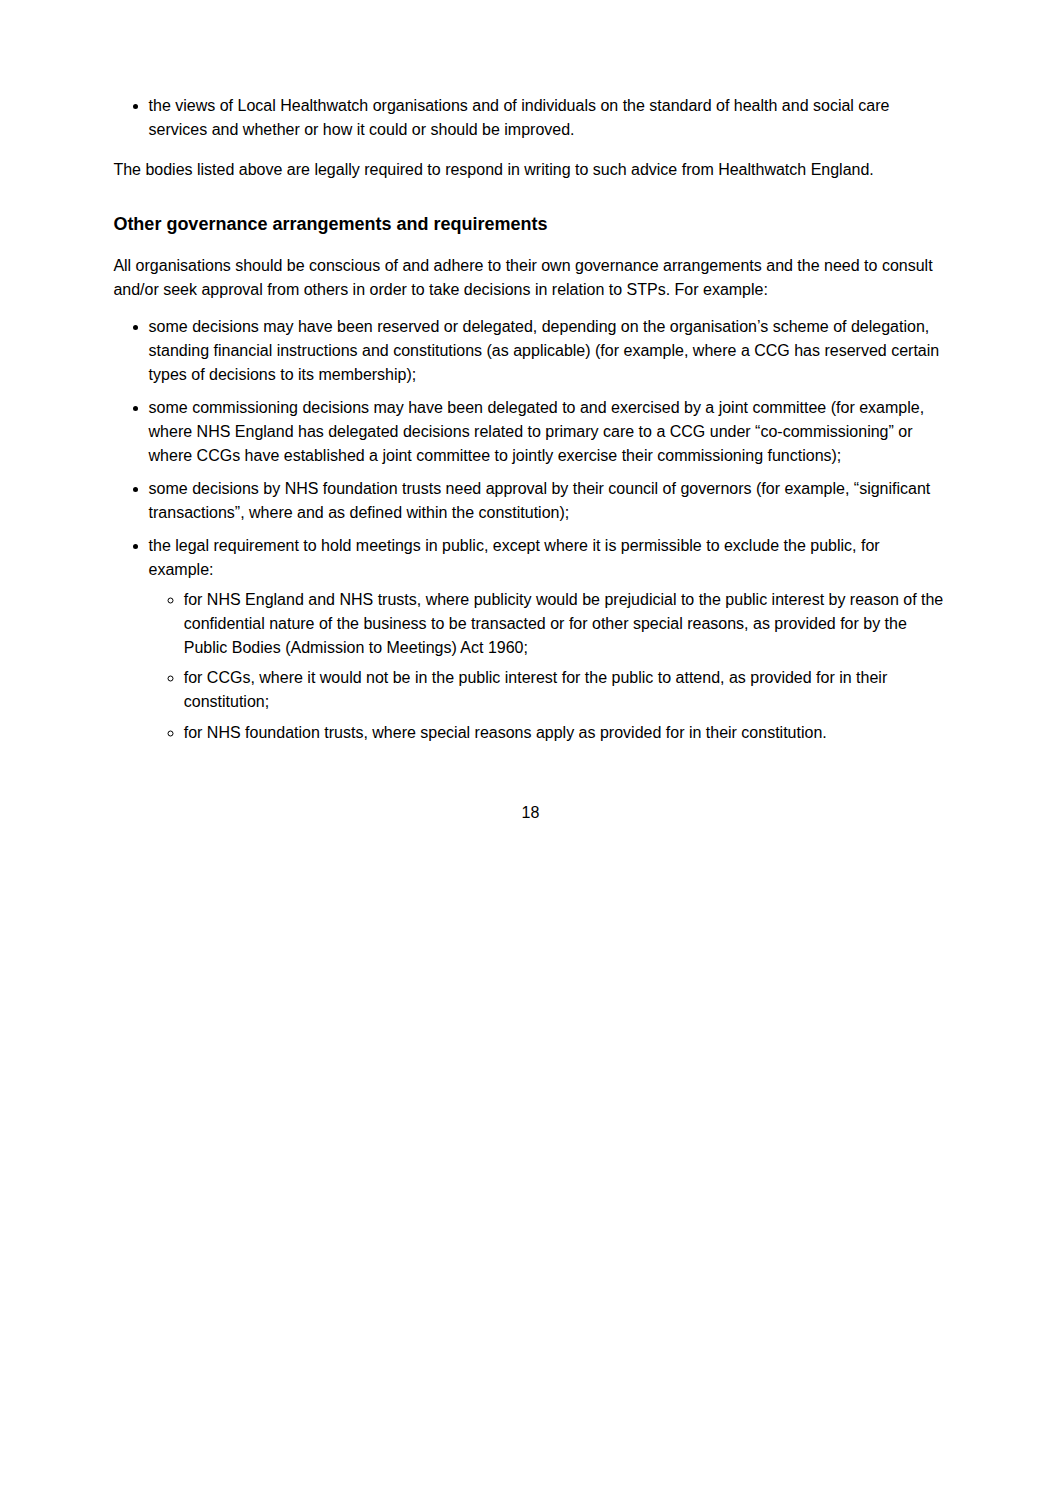the views of Local Healthwatch organisations and of individuals on the standard of health and social care services and whether or how it could or should be improved.
The bodies listed above are legally required to respond in writing to such advice from Healthwatch England.
Other governance arrangements and requirements
All organisations should be conscious of and adhere to their own governance arrangements and the need to consult and/or seek approval from others in order to take decisions in relation to STPs. For example:
some decisions may have been reserved or delegated, depending on the organisation’s scheme of delegation, standing financial instructions and constitutions (as applicable) (for example, where a CCG has reserved certain types of decisions to its membership);
some commissioning decisions may have been delegated to and exercised by a joint committee (for example, where NHS England has delegated decisions related to primary care to a CCG under “co-commissioning” or where CCGs have established a joint committee to jointly exercise their commissioning functions);
some decisions by NHS foundation trusts need approval by their council of governors (for example, “significant transactions”, where and as defined within the constitution);
the legal requirement to hold meetings in public, except where it is permissible to exclude the public, for example:
for NHS England and NHS trusts, where publicity would be prejudicial to the public interest by reason of the confidential nature of the business to be transacted or for other special reasons, as provided for by the Public Bodies (Admission to Meetings) Act 1960;
for CCGs, where it would not be in the public interest for the public to attend, as provided for in their constitution;
for NHS foundation trusts, where special reasons apply as provided for in their constitution.
18